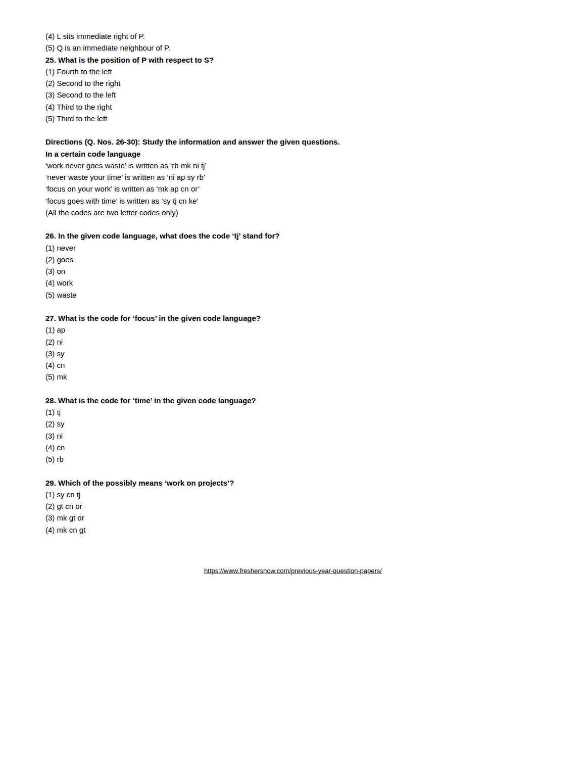(4) L sits immediate right of P.
(5) Q is an immediate neighbour of P.
25. What is the position of P with respect to S?
(1) Fourth to the left
(2) Second to the right
(3) Second to the left
(4) Third to the right
(5) Third to the left
Directions (Q. Nos. 26-30): Study the information and answer the given questions.
In a certain code language
‘work never goes waste’ is written as ‘rb mk ni tj’
‘never waste your time’ is written as ‘ni ap sy rb’
‘focus on your work’ is written as ‘mk ap cn or’
‘focus goes with time’ is written as ‘sy tj cn ke’
(All the codes are two letter codes only)
26. In the given code language, what does the code ‘tj’ stand for?
(1) never
(2) goes
(3) on
(4) work
(5) waste
27. What is the code for ‘focus’ in the given code language?
(1) ap
(2) ni
(3) sy
(4) cn
(5) mk
28. What is the code for ‘time’ in the given code language?
(1) tj
(2) sy
(3) ni
(4) cn
(5) rb
29. Which of the possibly means ‘work on projects’?
(1) sy cn tj
(2) gt cn or
(3) mk gt or
(4) mk cn gt
https://www.freshersnow.com/previous-year-question-papers/